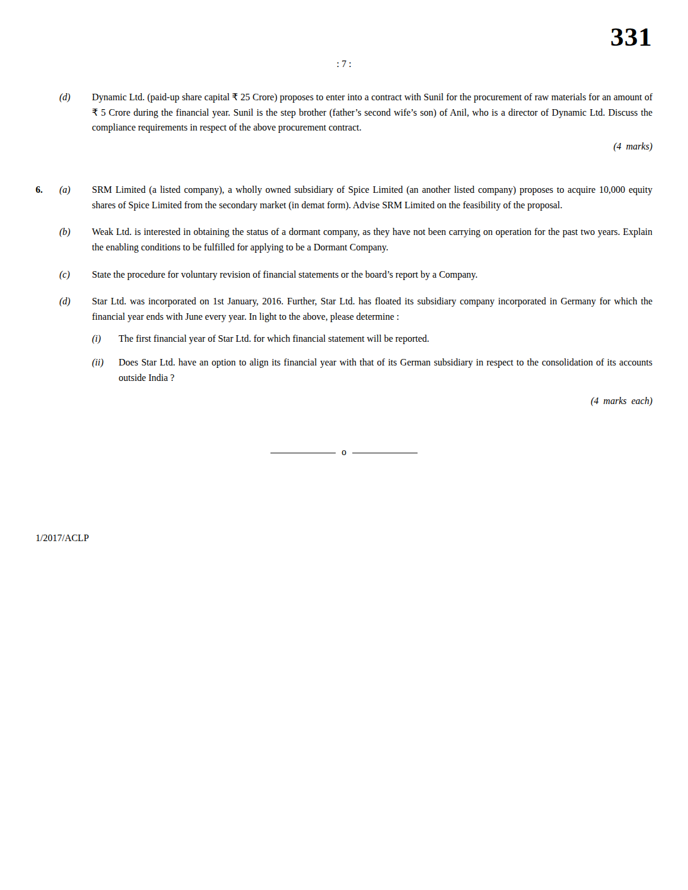331
: 7 :
(d)
Dynamic Ltd. (paid-up share capital ₹ 25 Crore) proposes to enter into a contract with Sunil for the procurement of raw materials for an amount of ₹ 5 Crore during the financial year. Sunil is the step brother (father’s second wife’s son) of Anil, who is a director of Dynamic Ltd. Discuss the compliance requirements in respect of the above procurement contract.
(4 marks)
6.
(a)
SRM Limited (a listed company), a wholly owned subsidiary of Spice Limited (an another listed company) proposes to acquire 10,000 equity shares of Spice Limited from the secondary market (in demat form). Advise SRM Limited on the feasibility of the proposal.
(b)
Weak Ltd. is interested in obtaining the status of a dormant company, as they have not been carrying on operation for the past two years. Explain the enabling conditions to be fulfilled for applying to be a Dormant Company.
(c)
State the procedure for voluntary revision of financial statements or the board’s report by a Company.
(d)
Star Ltd. was incorporated on 1st January, 2016. Further, Star Ltd. has floated its subsidiary company incorporated in Germany for which the financial year ends with June every year. In light to the above, please determine :
(i)
The first financial year of Star Ltd. for which financial statement will be reported.
(ii)
Does Star Ltd. have an option to align its financial year with that of its German subsidiary in respect to the consolidation of its accounts outside India ?
(4 marks each)
o
1/2017/ACLP